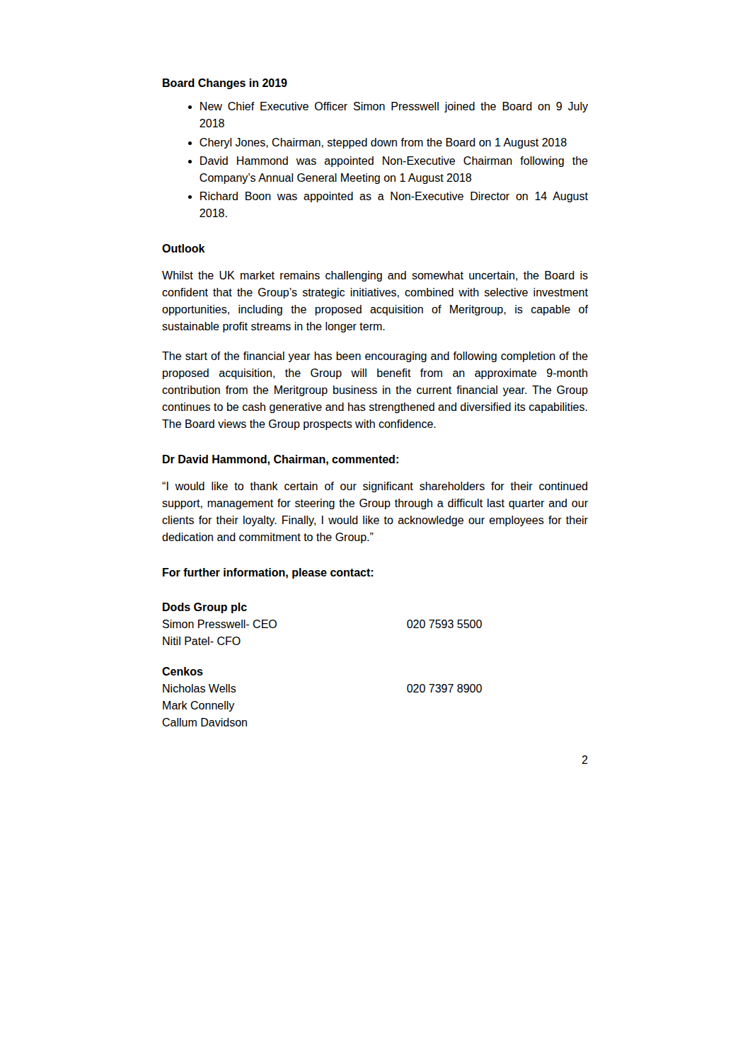Board Changes in 2019
New Chief Executive Officer Simon Presswell joined the Board on 9 July 2018
Cheryl Jones, Chairman, stepped down from the Board on 1 August 2018
David Hammond was appointed Non-Executive Chairman following the Company’s Annual General Meeting on 1 August 2018
Richard Boon was appointed as a Non-Executive Director on 14 August 2018.
Outlook
Whilst the UK market remains challenging and somewhat uncertain, the Board is confident that the Group’s strategic initiatives, combined with selective investment opportunities, including the proposed acquisition of Meritgroup, is capable of sustainable profit streams in the longer term.
The start of the financial year has been encouraging and following completion of the proposed acquisition, the Group will benefit from an approximate 9-month contribution from the Meritgroup business in the current financial year. The Group continues to be cash generative and has strengthened and diversified its capabilities. The Board views the Group prospects with confidence.
Dr David Hammond, Chairman, commented:
“I would like to thank certain of our significant shareholders for their continued support, management for steering the Group through a difficult last quarter and our clients for their loyalty. Finally, I would like to acknowledge our employees for their dedication and commitment to the Group.”
For further information, please contact:
Dods Group plc
Simon Presswell- CEO 020 7593 5500
Nitil Patel- CFO
Cenkos
Nicholas Wells 020 7397 8900
Mark Connelly
Callum Davidson
2